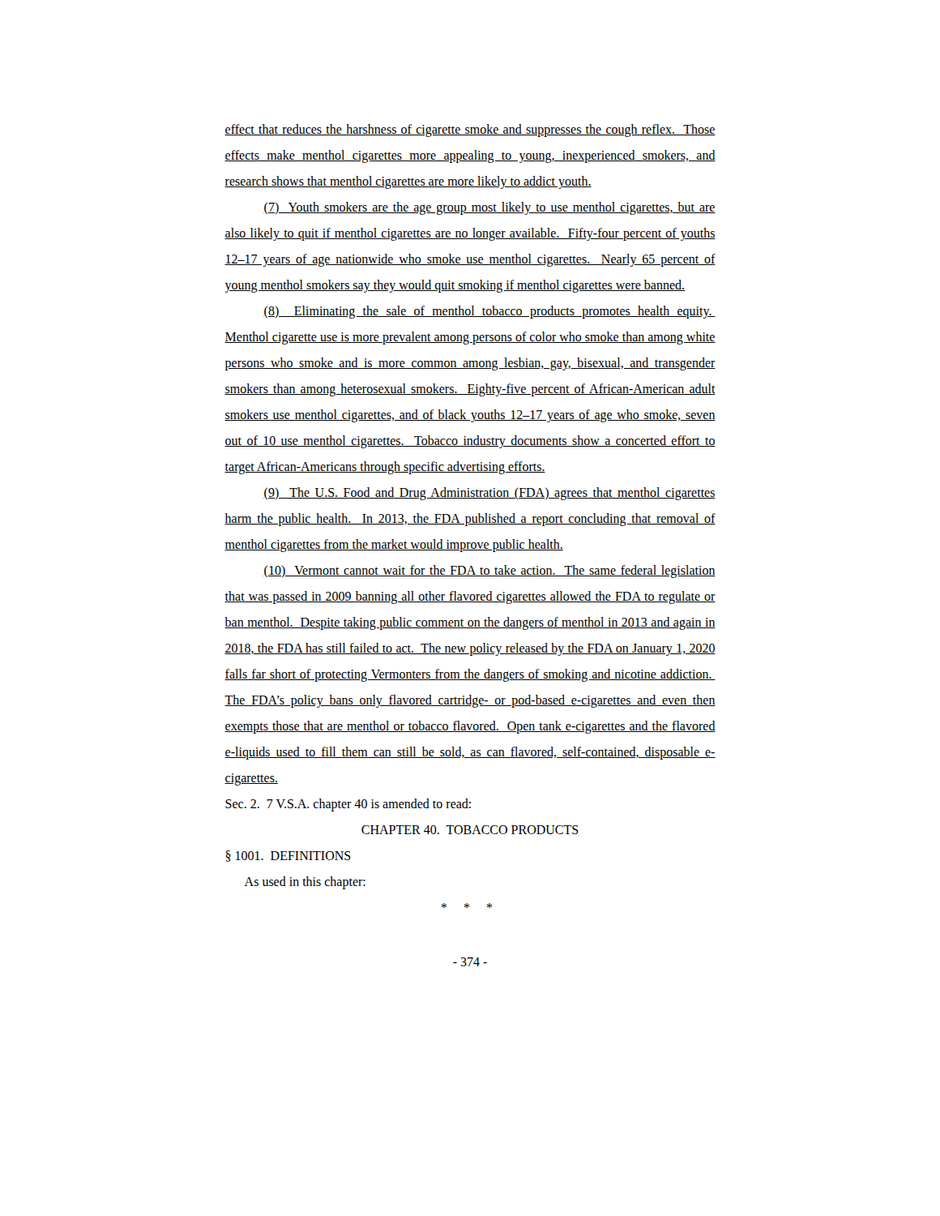effect that reduces the harshness of cigarette smoke and suppresses the cough reflex. Those effects make menthol cigarettes more appealing to young, inexperienced smokers, and research shows that menthol cigarettes are more likely to addict youth.
(7) Youth smokers are the age group most likely to use menthol cigarettes, but are also likely to quit if menthol cigarettes are no longer available. Fifty-four percent of youths 12–17 years of age nationwide who smoke use menthol cigarettes. Nearly 65 percent of young menthol smokers say they would quit smoking if menthol cigarettes were banned.
(8) Eliminating the sale of menthol tobacco products promotes health equity. Menthol cigarette use is more prevalent among persons of color who smoke than among white persons who smoke and is more common among lesbian, gay, bisexual, and transgender smokers than among heterosexual smokers. Eighty-five percent of African-American adult smokers use menthol cigarettes, and of black youths 12–17 years of age who smoke, seven out of 10 use menthol cigarettes. Tobacco industry documents show a concerted effort to target African-Americans through specific advertising efforts.
(9) The U.S. Food and Drug Administration (FDA) agrees that menthol cigarettes harm the public health. In 2013, the FDA published a report concluding that removal of menthol cigarettes from the market would improve public health.
(10) Vermont cannot wait for the FDA to take action. The same federal legislation that was passed in 2009 banning all other flavored cigarettes allowed the FDA to regulate or ban menthol. Despite taking public comment on the dangers of menthol in 2013 and again in 2018, the FDA has still failed to act. The new policy released by the FDA on January 1, 2020 falls far short of protecting Vermonters from the dangers of smoking and nicotine addiction. The FDA’s policy bans only flavored cartridge- or pod-based e-cigarettes and even then exempts those that are menthol or tobacco flavored. Open tank e-cigarettes and the flavored e-liquids used to fill them can still be sold, as can flavored, self-contained, disposable e-cigarettes.
Sec. 2. 7 V.S.A. chapter 40 is amended to read:
CHAPTER 40. TOBACCO PRODUCTS
§ 1001. DEFINITIONS
As used in this chapter:
* * *
- 374 -